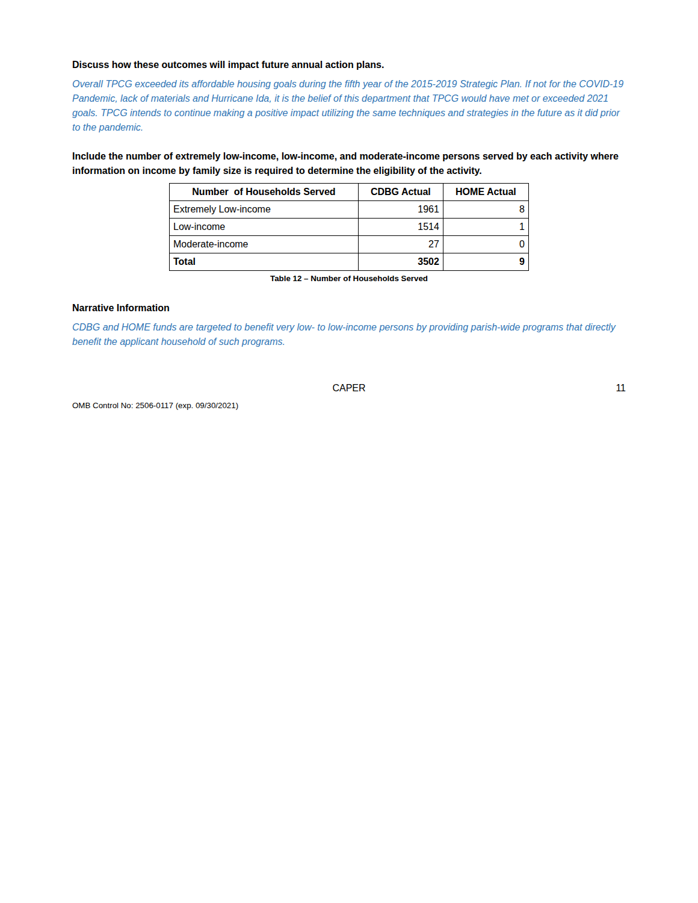Discuss how these outcomes will impact future annual action plans.
Overall TPCG exceeded its affordable housing goals during the fifth year of the 2015-2019 Strategic Plan. If not for the COVID-19 Pandemic, lack of materials and Hurricane Ida, it is the belief of this department that TPCG would have met or exceeded 2021 goals. TPCG intends to continue making a positive impact utilizing the same techniques and strategies in the future as it did prior to the pandemic.
Include the number of extremely low-income, low-income, and moderate-income persons served by each activity where information on income by family size is required to determine the eligibility of the activity.
| Number of Households Served | CDBG Actual | HOME Actual |
| --- | --- | --- |
| Extremely Low-income | 1961 | 8 |
| Low-income | 1514 | 1 |
| Moderate-income | 27 | 0 |
| Total | 3502 | 9 |
Table 12 – Number of Households Served
Narrative Information
CDBG and HOME funds are targeted to benefit very low- to low-income persons by providing parish-wide programs that directly benefit the applicant household of such programs.
CAPER
11
OMB Control No: 2506-0117 (exp. 09/30/2021)